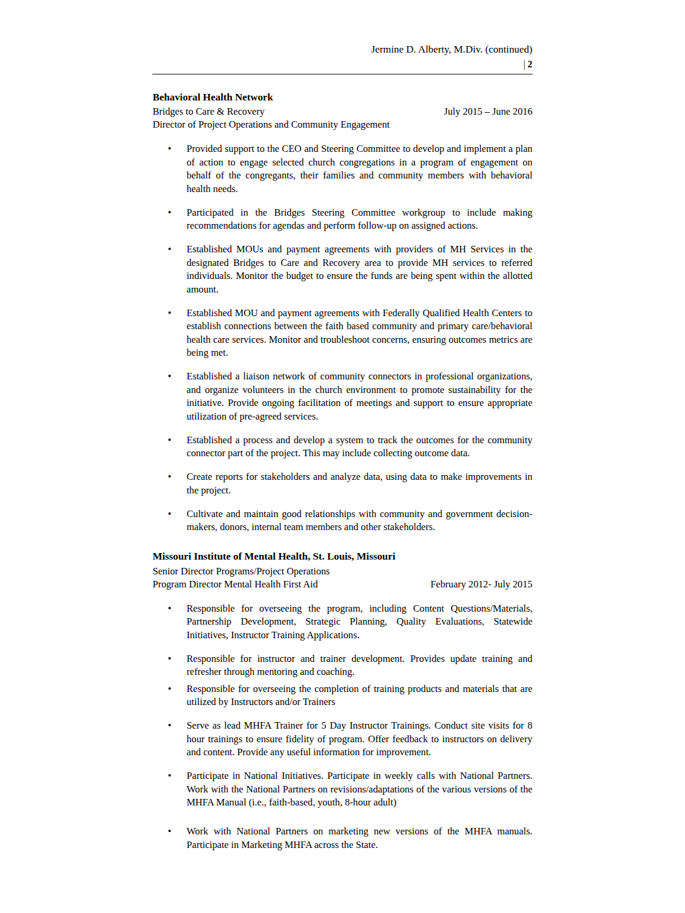Jermine D. Alberty, M.Div. (continued)
| 2
Behavioral Health Network
Bridges to Care & Recovery
July 2015 – June 2016
Director of Project Operations and Community Engagement
Provided support to the CEO and Steering Committee to develop and implement a plan of action to engage selected church congregations in a program of engagement on behalf of the congregants, their families and community members with behavioral health needs.
Participated in the Bridges Steering Committee workgroup to include making recommendations for agendas and perform follow-up on assigned actions.
Established MOUs and payment agreements with providers of MH Services in the designated Bridges to Care and Recovery area to provide MH services to referred individuals. Monitor the budget to ensure the funds are being spent within the allotted amount.
Established MOU and payment agreements with Federally Qualified Health Centers to establish connections between the faith based community and primary care/behavioral health care services. Monitor and troubleshoot concerns, ensuring outcomes metrics are being met.
Established a liaison network of community connectors in professional organizations, and organize volunteers in the church environment to promote sustainability for the initiative. Provide ongoing facilitation of meetings and support to ensure appropriate utilization of pre-agreed services.
Established a process and develop a system to track the outcomes for the community connector part of the project. This may include collecting outcome data.
Create reports for stakeholders and analyze data, using data to make improvements in the project.
Cultivate and maintain good relationships with community and government decision-makers, donors, internal team members and other stakeholders.
Missouri Institute of Mental Health, St. Louis, Missouri
Senior Director Programs/Project Operations
Program Director Mental Health First Aid
February 2012- July 2015
Responsible for overseeing the program, including Content Questions/Materials, Partnership Development, Strategic Planning, Quality Evaluations, Statewide Initiatives, Instructor Training Applications.
Responsible for instructor and trainer development. Provides update training and refresher through mentoring and coaching.
Responsible for overseeing the completion of training products and materials that are utilized by Instructors and/or Trainers
Serve as lead MHFA Trainer for 5 Day Instructor Trainings. Conduct site visits for 8 hour trainings to ensure fidelity of program. Offer feedback to instructors on delivery and content. Provide any useful information for improvement.
Participate in National Initiatives. Participate in weekly calls with National Partners. Work with the National Partners on revisions/adaptations of the various versions of the MHFA Manual (i.e., faith-based, youth, 8-hour adult)
Work with National Partners on marketing new versions of the MHFA manuals. Participate in Marketing MHFA across the State.